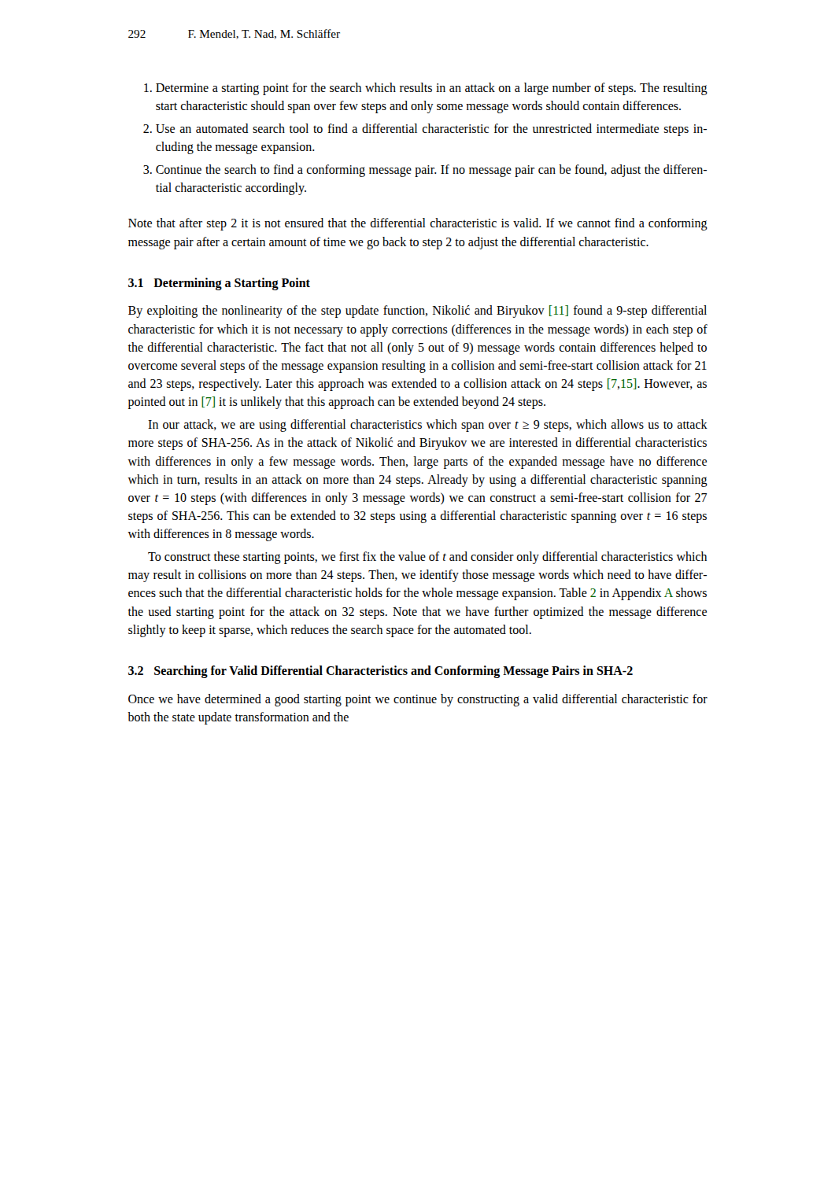292 F. Mendel, T. Nad, M. Schläffer
Determine a starting point for the search which results in an attack on a large number of steps. The resulting start characteristic should span over few steps and only some message words should contain differences.
Use an automated search tool to find a differential characteristic for the unrestricted intermediate steps including the message expansion.
Continue the search to find a conforming message pair. If no message pair can be found, adjust the differential characteristic accordingly.
Note that after step 2 it is not ensured that the differential characteristic is valid. If we cannot find a conforming message pair after a certain amount of time we go back to step 2 to adjust the differential characteristic.
3.1 Determining a Starting Point
By exploiting the nonlinearity of the step update function, Nikolić and Biryukov [11] found a 9-step differential characteristic for which it is not necessary to apply corrections (differences in the message words) in each step of the differential characteristic. The fact that not all (only 5 out of 9) message words contain differences helped to overcome several steps of the message expansion resulting in a collision and semi-free-start collision attack for 21 and 23 steps, respectively. Later this approach was extended to a collision attack on 24 steps [7,15]. However, as pointed out in [7] it is unlikely that this approach can be extended beyond 24 steps.
In our attack, we are using differential characteristics which span over t ≥ 9 steps, which allows us to attack more steps of SHA-256. As in the attack of Nikolić and Biryukov we are interested in differential characteristics with differences in only a few message words. Then, large parts of the expanded message have no difference which in turn, results in an attack on more than 24 steps. Already by using a differential characteristic spanning over t = 10 steps (with differences in only 3 message words) we can construct a semi-free-start collision for 27 steps of SHA-256. This can be extended to 32 steps using a differential characteristic spanning over t = 16 steps with differences in 8 message words.
To construct these starting points, we first fix the value of t and consider only differential characteristics which may result in collisions on more than 24 steps. Then, we identify those message words which need to have differences such that the differential characteristic holds for the whole message expansion. Table 2 in Appendix A shows the used starting point for the attack on 32 steps. Note that we have further optimized the message difference slightly to keep it sparse, which reduces the search space for the automated tool.
3.2 Searching for Valid Differential Characteristics and Conforming Message Pairs in SHA-2
Once we have determined a good starting point we continue by constructing a valid differential characteristic for both the state update transformation and the